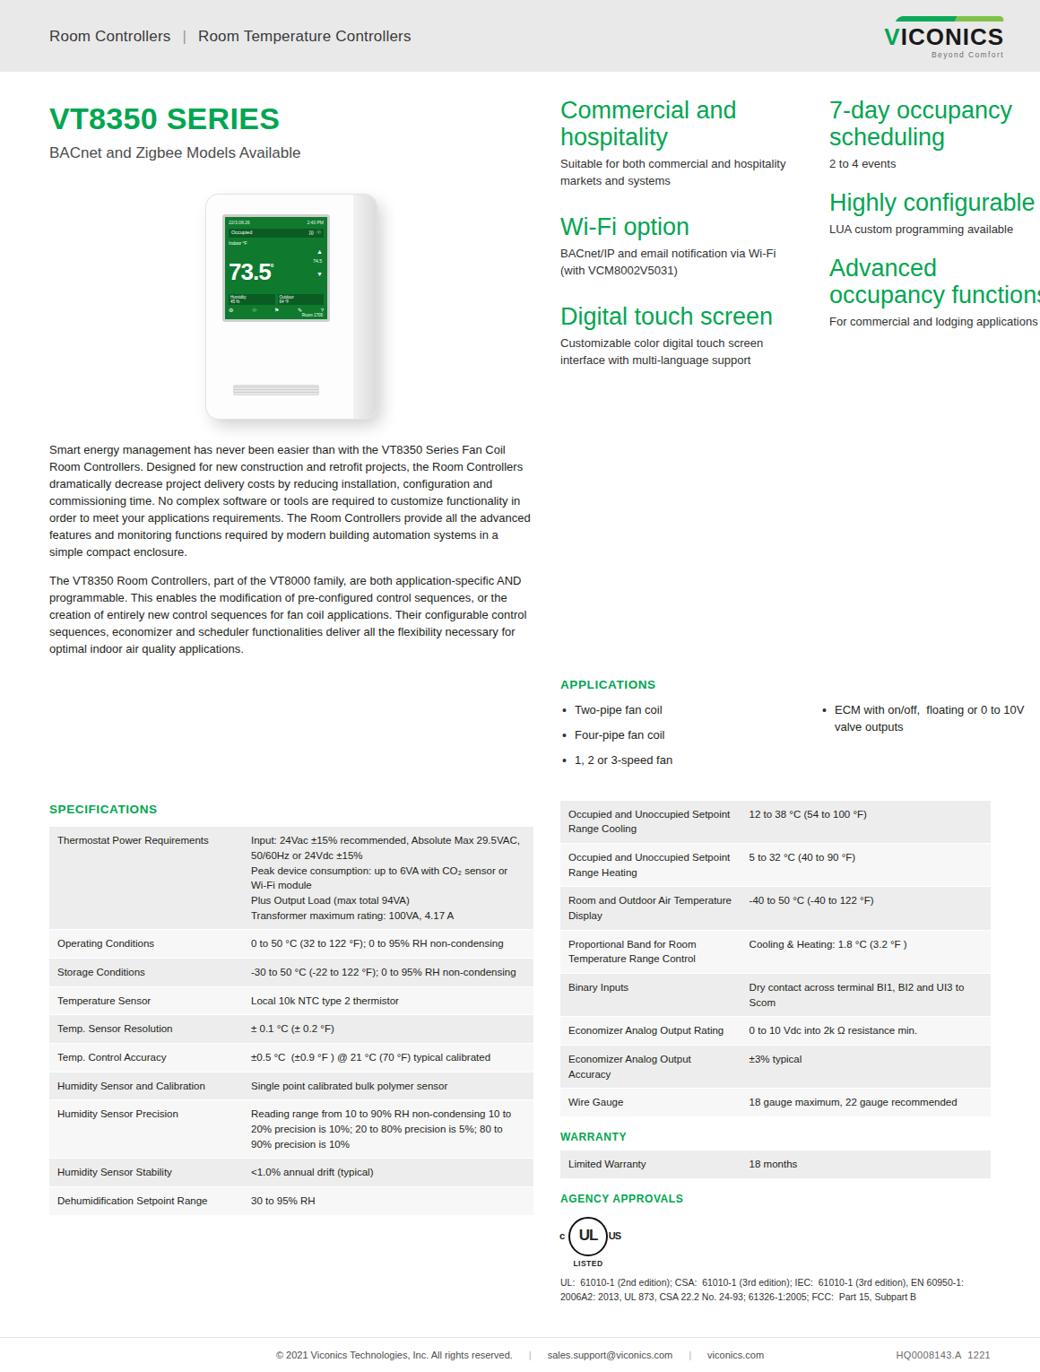Room Controllers | Room Temperature Controllers
VICONICS Beyond Comfort
VT8350 SERIES
BACnet and Zigbee Models Available
22/3.08.262:43 PM
Occupied))) ☉
Indoor °F
73.5°
▲▼
74.5
Humidity
45 %
Outdoor
64 °F
⚙☉⚑✎?
Room 1700
Smart energy management has never been easier than with the VT8350 Series Fan Coil Room Controllers. Designed for new construction and retrofit projects, the Room Controllers dramatically decrease project delivery costs by reducing installation, configuration and commissioning time. No complex software or tools are required to customize functionality in order to meet your applications requirements. The Room Controllers provide all the advanced features and monitoring functions required by modern building automation systems in a simple compact enclosure.
The VT8350 Room Controllers, part of the VT8000 family, are both application-specific AND programmable. This enables the modification of pre-configured control sequences, or the creation of entirely new control sequences for fan coil applications. Their configurable control sequences, economizer and scheduler functionalities deliver all the flexibility necessary for optimal indoor air quality applications.
Commercial and hospitality
Suitable for both commercial and hospitality markets and systems
Wi-Fi option
BACnet/IP and email notification via Wi-Fi (with VCM8002V5031)
Digital touch screen
Customizable color digital touch screen interface with multi-language support
7-day occupancy scheduling
2 to 4 events
Highly configurable
LUA custom programming available
Advanced occupancy functions
For commercial and lodging applications
APPLICATIONS
Two-pipe fan coil
Four-pipe fan coil
1, 2 or 3-speed fan
ECM with on/off, floating or 0 to 10V valve outputs
SPECIFICATIONS
| Thermostat Power Requirements | Input: 24Vac ±15% recommended, Absolute Max 29.5VAC, 50/60Hz or 24Vdc ±15% Peak device consumption: up to 6VA with CO₂ sensor or Wi-Fi module Plus Output Load (max total 94VA) Transformer maximum rating: 100VA, 4.17 A |
| Operating Conditions | 0 to 50 °C (32 to 122 °F); 0 to 95% RH non-condensing |
| Storage Conditions | -30 to 50 °C (-22 to 122 °F); 0 to 95% RH non-condensing |
| Temperature Sensor | Local 10k NTC type 2 thermistor |
| Temp. Sensor Resolution | ± 0.1 °C (± 0.2 °F) |
| Temp. Control Accuracy | ±0.5 °C (±0.9 °F ) @ 21 °C (70 °F) typical calibrated |
| Humidity Sensor and Calibration | Single point calibrated bulk polymer sensor |
| Humidity Sensor Precision | Reading range from 10 to 90% RH non-condensing 10 to 20% precision is 10%; 20 to 80% precision is 5%; 80 to 90% precision is 10% |
| Humidity Sensor Stability | <1.0% annual drift (typical) |
| Dehumidification Setpoint Range | 30 to 95% RH |
| Occupied and Unoccupied Setpoint Range Cooling | 12 to 38 °C (54 to 100 °F) |
| Occupied and Unoccupied Setpoint Range Heating | 5 to 32 °C (40 to 90 °F) |
| Room and Outdoor Air Temperature Display | -40 to 50 °C (-40 to 122 °F) |
| Proportional Band for Room Temperature Range Control | Cooling & Heating: 1.8 °C (3.2 °F ) |
| Binary Inputs | Dry contact across terminal BI1, BI2 and UI3 to Scom |
| Economizer Analog Output Rating | 0 to 10 Vdc into 2k Ω resistance min. |
| Economizer Analog Output Accuracy | ±3% typical |
| Wire Gauge | 18 gauge maximum, 22 gauge recommended |
WARRANTY
| Limited Warranty | 18 months |
AGENCY APPROVALS
c UL US
LISTED
UL: 61010-1 (2nd edition); CSA: 61010-1 (3rd edition); IEC: 61010-1 (3rd edition), EN 60950-1: 2006A2: 2013, UL 873, CSA 22.2 No. 24-93; 61326-1:2005; FCC: Part 15, Subpart B
© 2021 Viconics Technologies, Inc. All rights reserved. | sales.support@viconics.com | viconics.com HQ0008143.A 1221